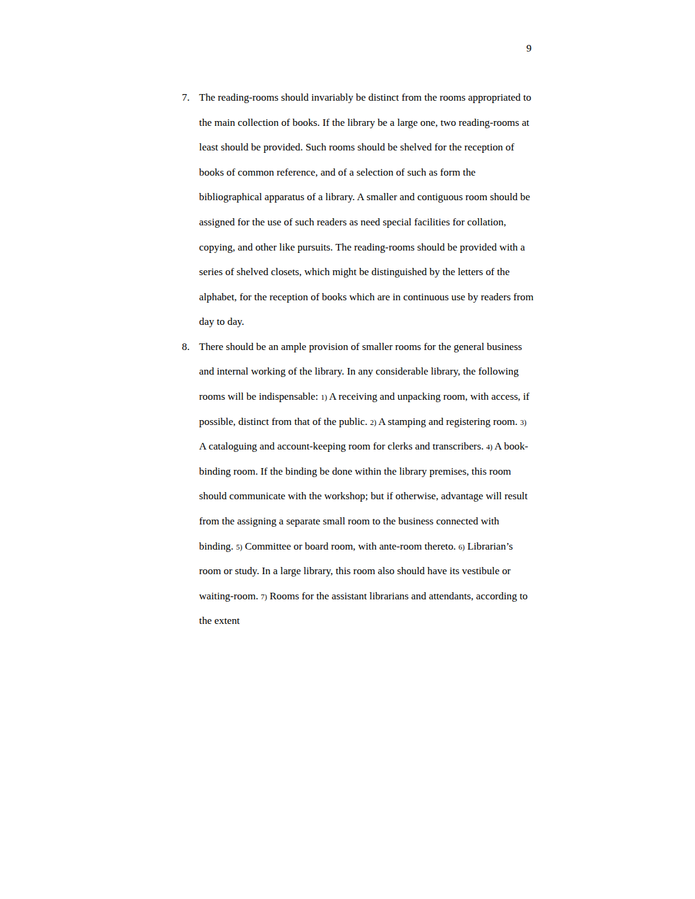9
The reading-rooms should invariably be distinct from the rooms appropriated to the main collection of books. If the library be a large one, two reading-rooms at least should be provided. Such rooms should be shelved for the reception of books of common reference, and of a selection of such as form the bibliographical apparatus of a library. A smaller and contiguous room should be assigned for the use of such readers as need special facilities for collation, copying, and other like pursuits. The reading-rooms should be provided with a series of shelved closets, which might be distinguished by the letters of the alphabet, for the reception of books which are in continuous use by readers from day to day.
There should be an ample provision of smaller rooms for the general business and internal working of the library. In any considerable library, the following rooms will be indispensable: 1) A receiving and unpacking room, with access, if possible, distinct from that of the public. 2) A stamping and registering room. 3) A cataloguing and account-keeping room for clerks and transcribers. 4) A book-binding room. If the binding be done within the library premises, this room should communicate with the workshop; but if otherwise, advantage will result from the assigning a separate small room to the business connected with binding. 5) Committee or board room, with ante-room thereto. 6) Librarian’s room or study. In a large library, this room also should have its vestibule or waiting-room. 7) Rooms for the assistant librarians and attendants, according to the extent